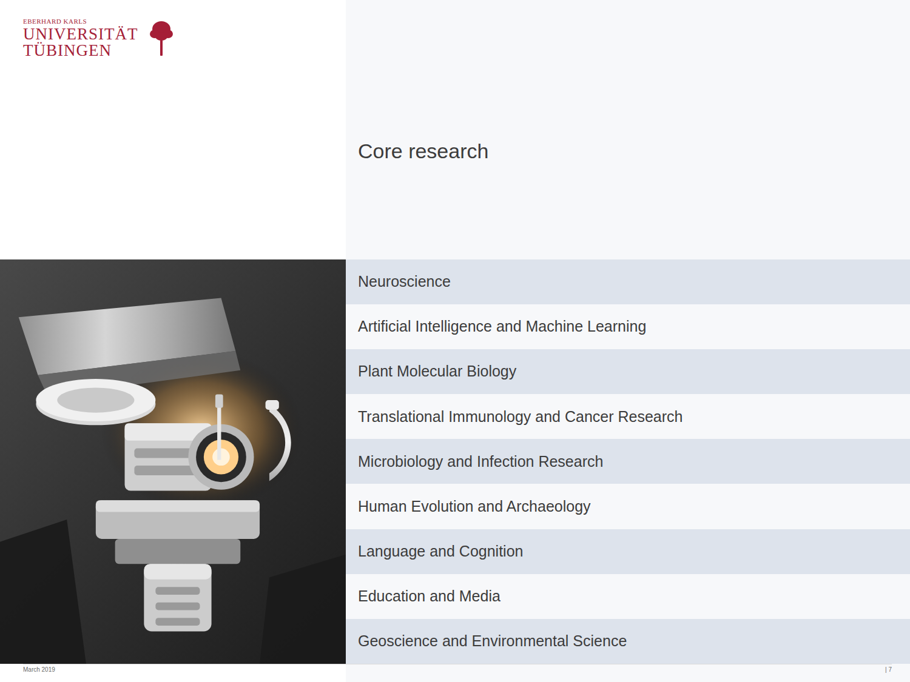EBERHARD KARLS
UNIVERSITÄT TÜBINGEN
Core research
Neuroscience
Artificial Intelligence and Machine Learning
Plant Molecular Biology
Translational Immunology and Cancer Research
Microbiology and Infection Research
Human Evolution and Archaeology
Language and Cognition
Education and Media
Geoscience and Environmental Science
March 2019
| 7